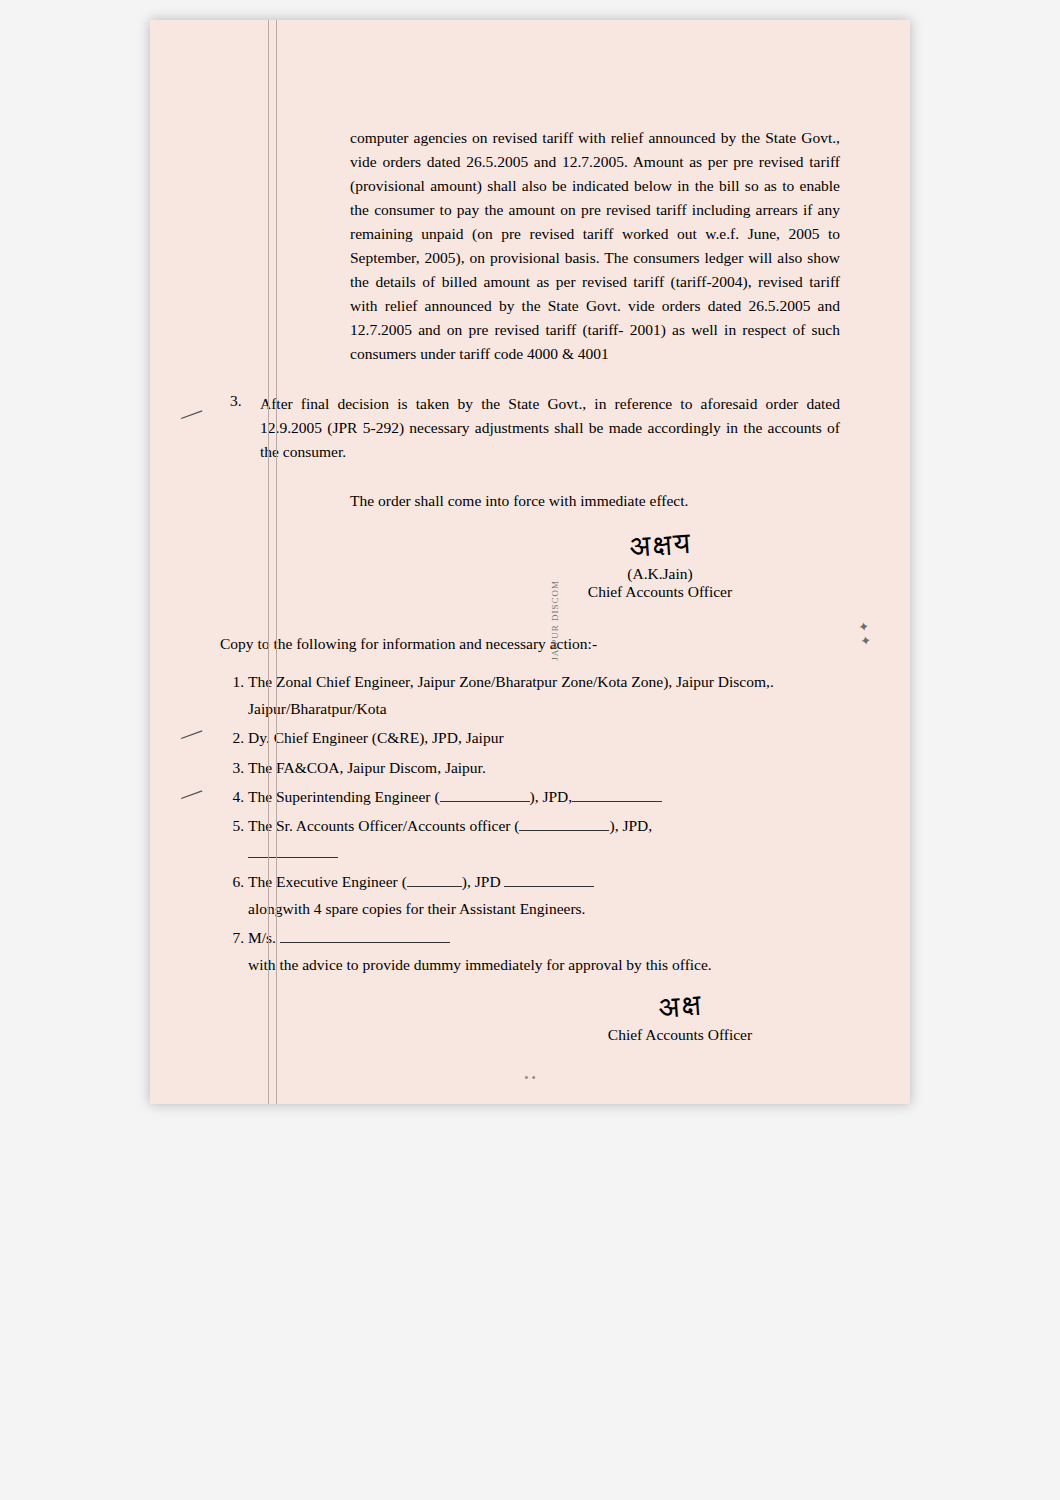—
—
—
computer agencies on revised tariff with relief announced by the State Govt., vide orders dated 26.5.2005 and 12.7.2005. Amount as per pre revised tariff (provisional amount) shall also be indicated below in the bill so as to enable the consumer to pay the amount on pre revised tariff including arrears if any remaining unpaid (on pre revised tariff worked out w.e.f. June, 2005 to September, 2005), on provisional basis. The consumers ledger will also show the details of billed amount as per revised tariff (tariff-2004), revised tariff with relief announced by the State Govt. vide orders dated 26.5.2005 and 12.7.2005 and on pre revised tariff (tariff- 2001) as well in respect of such consumers under tariff code 4000 & 4001
3.
After final decision is taken by the State Govt., in reference to aforesaid order dated 12.9.2005 (JPR 5-292) necessary adjustments shall be made accordingly in the accounts of the consumer.
The order shall come into force with immediate effect.
अक्षय
(A.K.Jain)
Chief Accounts Officer
JAIPUR DISCOM
✦
✦
Copy to the following for information and necessary action:-
The Zonal Chief Engineer, Jaipur Zone/Bharatpur Zone/Kota Zone), Jaipur Discom,. Jaipur/Bharatpur/Kota
Dy. Chief Engineer (C&RE), JPD, Jaipur
The FA&COA, Jaipur Discom, Jaipur.
The Superintending Engineer ( ), JPD,
The Sr. Accounts Officer/Accounts officer ( ), JPD,
The Executive Engineer ( ), JPD
alongwith 4 spare copies for their Assistant Engineers.
M/s.
with the advice to provide dummy immediately for approval by this office.
अक्ष
Chief Accounts Officer
• •